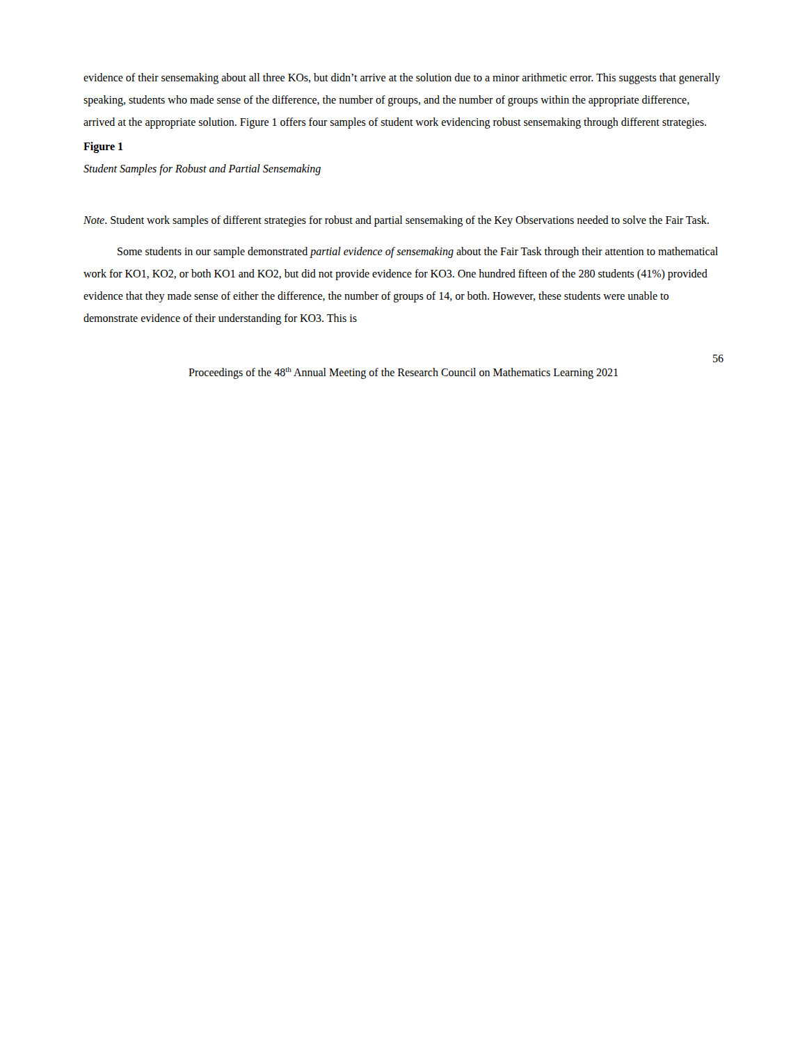evidence of their sensemaking about all three KOs, but didn’t arrive at the solution due to a minor arithmetic error. This suggests that generally speaking, students who made sense of the difference, the number of groups, and the number of groups within the appropriate difference, arrived at the appropriate solution. Figure 1 offers four samples of student work evidencing robust sensemaking through different strategies.
Figure 1
Student Samples for Robust and Partial Sensemaking
Note. Student work samples of different strategies for robust and partial sensemaking of the Key Observations needed to solve the Fair Task.
Some students in our sample demonstrated partial evidence of sensemaking about the Fair Task through their attention to mathematical work for KO1, KO2, or both KO1 and KO2, but did not provide evidence for KO3. One hundred fifteen of the 280 students (41%) provided evidence that they made sense of either the difference, the number of groups of 14, or both. However, these students were unable to demonstrate evidence of their understanding for KO3. This is
56
Proceedings of the 48th Annual Meeting of the Research Council on Mathematics Learning 2021